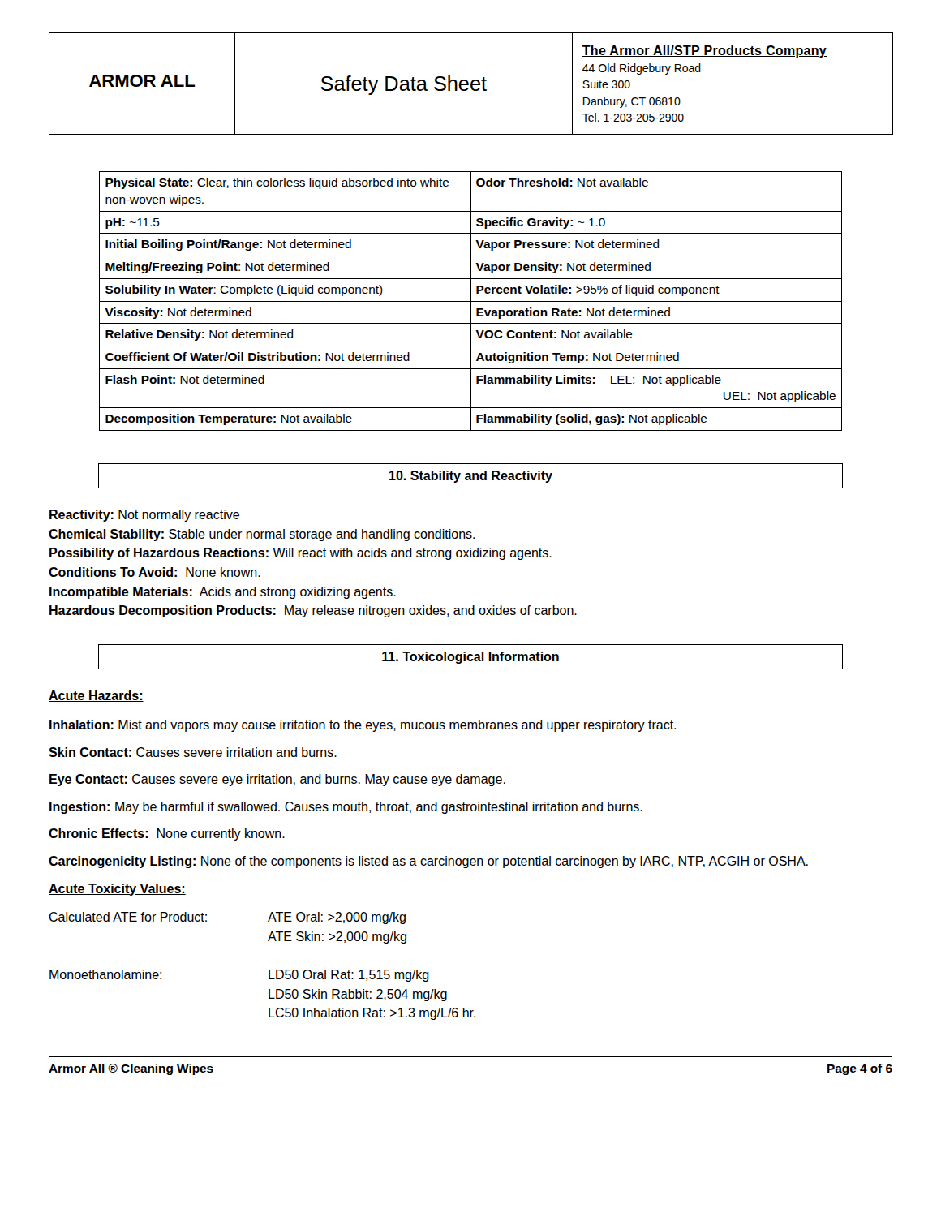Safety Data Sheet
The Armor All/STP Products Company
44 Old Ridgebury Road
Suite 300
Danbury, CT 06810
Tel. 1-203-205-2900
| Physical State: Clear, thin colorless liquid absorbed into white non-woven wipes. | Odor Threshold: Not available |
| pH: ~11.5 | Specific Gravity: ~ 1.0 |
| Initial Boiling Point/Range: Not determined | Vapor Pressure: Not determined |
| Melting/Freezing Point : Not determined | Vapor Density: Not determined |
| Solubility In Water : Complete (Liquid component) | Percent Volatile: >95% of liquid component |
| Viscosity: Not determined | Evaporation Rate: Not determined |
| Relative Density: Not determined | VOC Content: Not available |
| Coefficient Of Water/Oil Distribution: Not determined | Autoignition Temp: Not Determined |
| Flash Point: Not determined | Flammability Limits: LEL: Not applicable UEL: Not applicable |
| Decomposition Temperature: Not available | Flammability (solid, gas): Not applicable |
10. Stability and Reactivity
Reactivity: Not normally reactive
Chemical Stability: Stable under normal storage and handling conditions.
Possibility of Hazardous Reactions: Will react with acids and strong oxidizing agents.
Conditions To Avoid: None known.
Incompatible Materials: Acids and strong oxidizing agents.
Hazardous Decomposition Products: May release nitrogen oxides, and oxides of carbon.
11. Toxicological Information
Acute Hazards:
Inhalation: Mist and vapors may cause irritation to the eyes, mucous membranes and upper respiratory tract.
Skin Contact: Causes severe irritation and burns.
Eye Contact: Causes severe eye irritation, and burns. May cause eye damage.
Ingestion: May be harmful if swallowed. Causes mouth, throat, and gastrointestinal irritation and burns.
Chronic Effects: None currently known.
Carcinogenicity Listing: None of the components is listed as a carcinogen or potential carcinogen by IARC, NTP, ACGIH or OSHA.
Acute Toxicity Values:
| Calculated ATE for Product: | ATE Oral: >2,000 mg/kg |
| | ATE Skin: >2,000 mg/kg |
| Monoethanolamine: | LD50 Oral Rat: 1,515 mg/kg |
| | LD50 Skin Rabbit: 2,504 mg/kg |
| | LC50 Inhalation Rat: >1.3 mg/L/6 hr. |
Armor All ® Cleaning Wipes Page 4 of 6